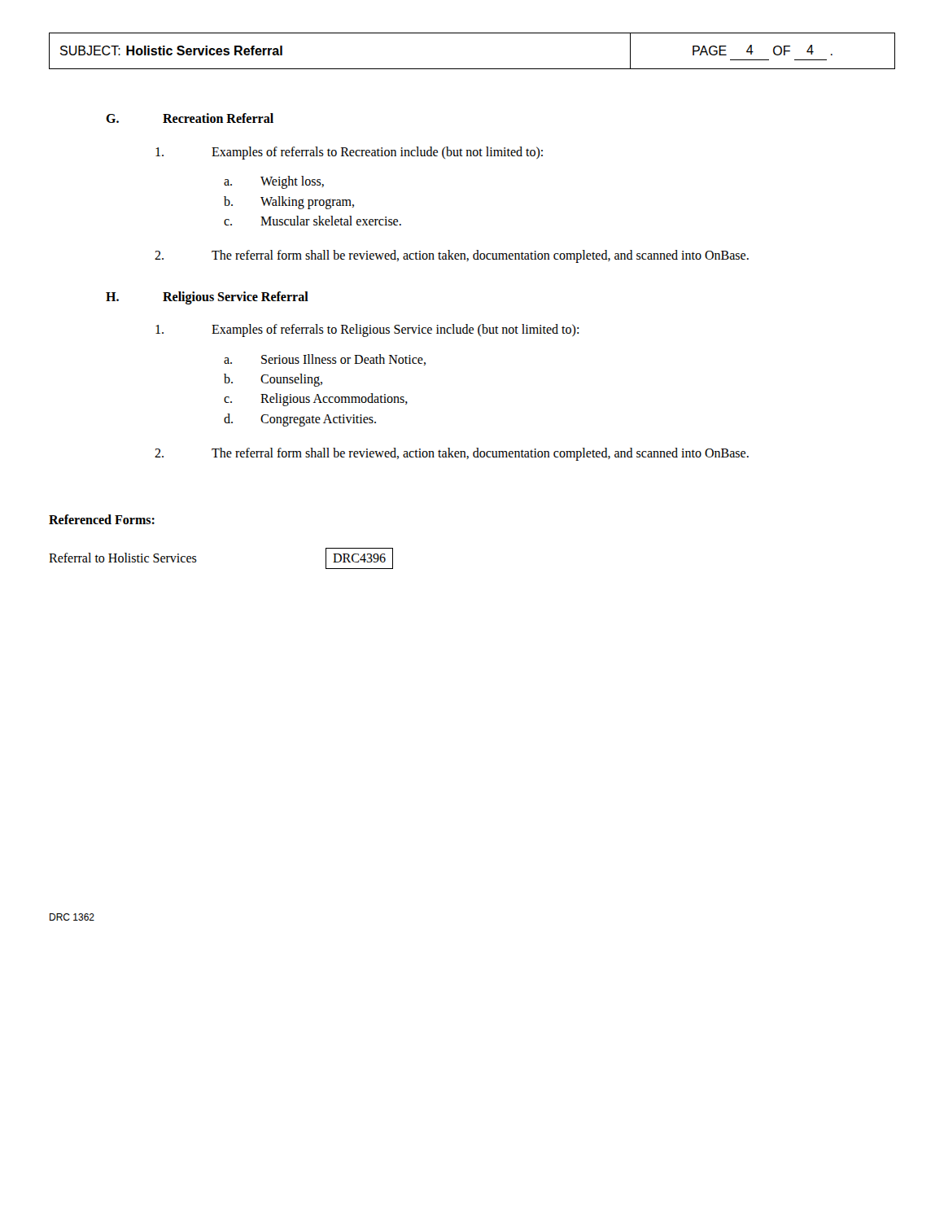SUBJECT: Holistic Services Referral
PAGE4 OF4.
G. Recreation Referral
1. Examples of referrals to Recreation include (but not limited to):
a. Weight loss,
b. Walking program,
c. Muscular skeletal exercise.
2. The referral form shall be reviewed, action taken, documentation completed, and scanned into OnBase.
H. Religious Service Referral
1. Examples of referrals to Religious Service include (but not limited to):
a. Serious Illness or Death Notice,
b. Counseling,
c. Religious Accommodations,
d. Congregate Activities.
2. The referral form shall be reviewed, action taken, documentation completed, and scanned into OnBase.
Referenced Forms:
Referral to Holistic Services DRC4396
DRC 1362